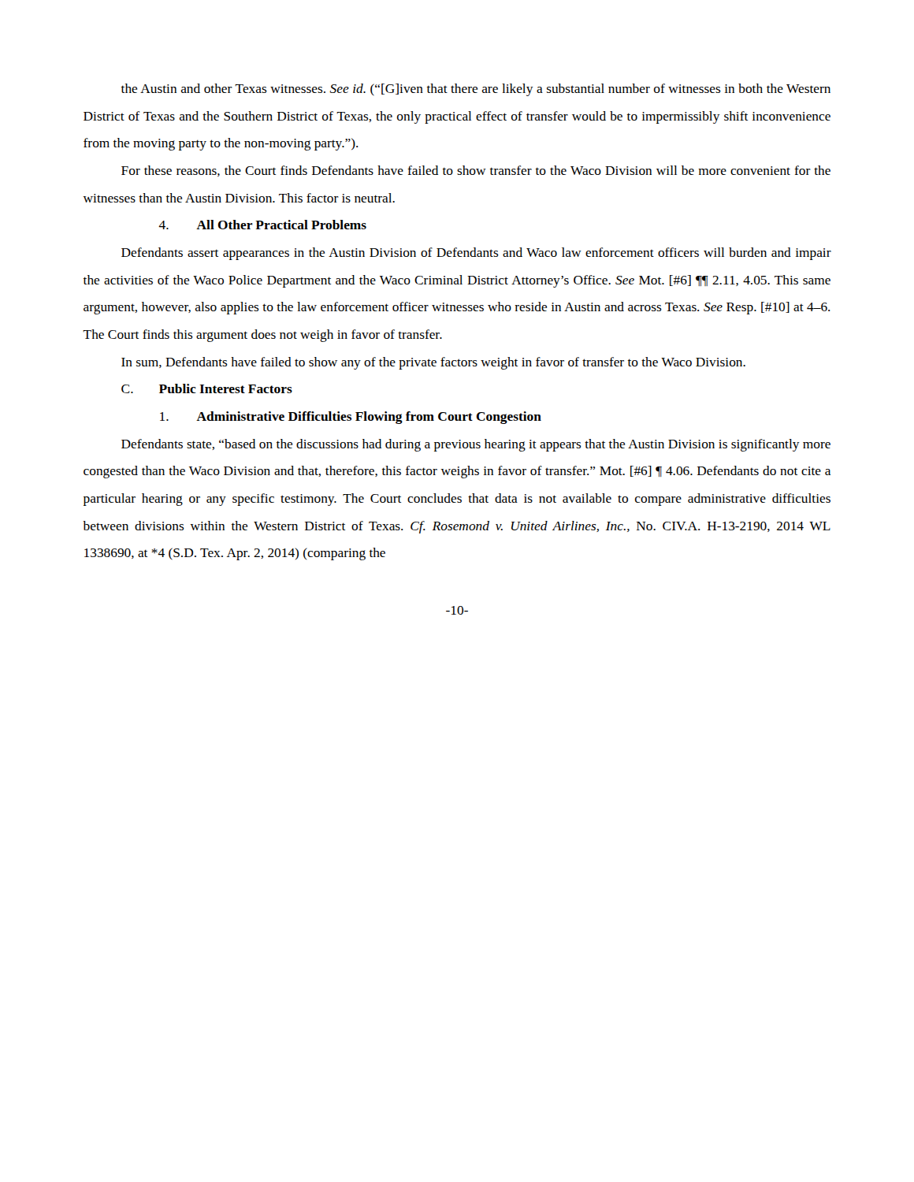the Austin and other Texas witnesses. See id. (“[G]iven that there are likely a substantial number of witnesses in both the Western District of Texas and the Southern District of Texas, the only practical effect of transfer would be to impermissibly shift inconvenience from the moving party to the non-moving party.”).
For these reasons, the Court finds Defendants have failed to show transfer to the Waco Division will be more convenient for the witnesses than the Austin Division. This factor is neutral.
4. All Other Practical Problems
Defendants assert appearances in the Austin Division of Defendants and Waco law enforcement officers will burden and impair the activities of the Waco Police Department and the Waco Criminal District Attorney’s Office. See Mot. [#6] ¶¶ 2.11, 4.05. This same argument, however, also applies to the law enforcement officer witnesses who reside in Austin and across Texas. See Resp. [#10] at 4–6. The Court finds this argument does not weigh in favor of transfer.
In sum, Defendants have failed to show any of the private factors weight in favor of transfer to the Waco Division.
C. Public Interest Factors
1. Administrative Difficulties Flowing from Court Congestion
Defendants state, “based on the discussions had during a previous hearing it appears that the Austin Division is significantly more congested than the Waco Division and that, therefore, this factor weighs in favor of transfer.” Mot. [#6] ¶ 4.06. Defendants do not cite a particular hearing or any specific testimony. The Court concludes that data is not available to compare administrative difficulties between divisions within the Western District of Texas. Cf. Rosemond v. United Airlines, Inc., No. CIV.A. H-13-2190, 2014 WL 1338690, at *4 (S.D. Tex. Apr. 2, 2014) (comparing the
-10-